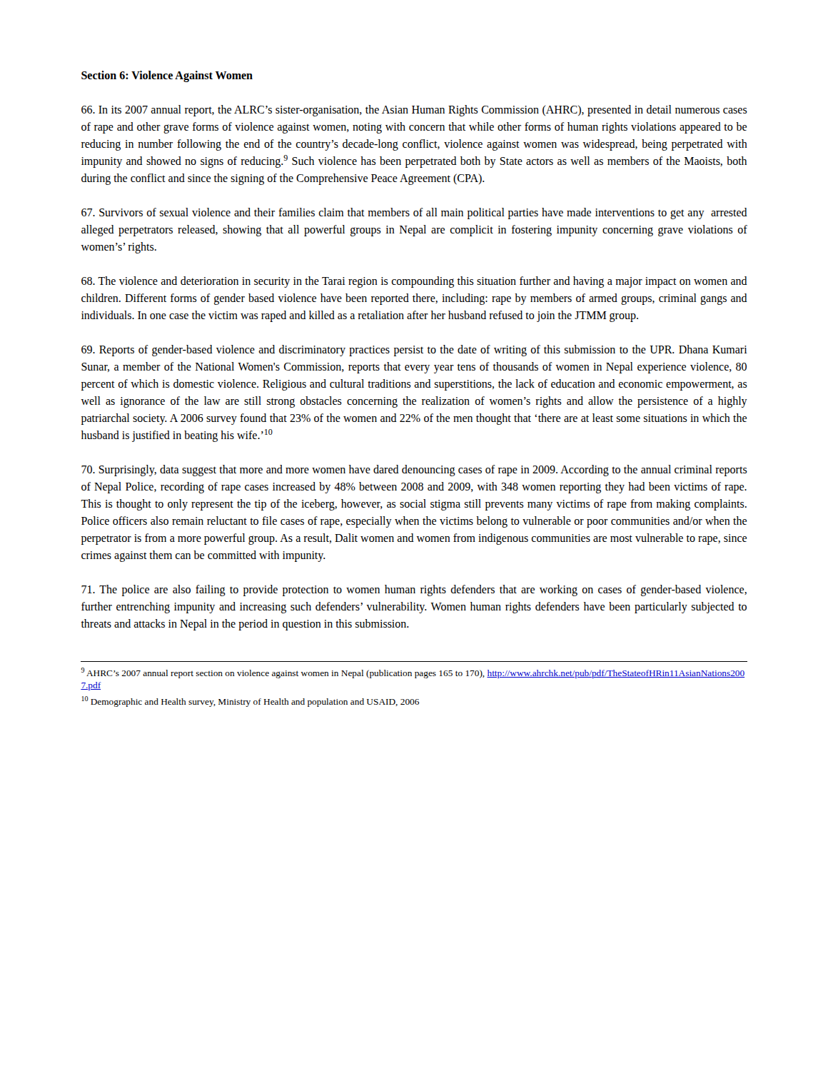Section 6: Violence Against Women
66. In its 2007 annual report, the ALRC’s sister-organisation, the Asian Human Rights Commission (AHRC), presented in detail numerous cases of rape and other grave forms of violence against women, noting with concern that while other forms of human rights violations appeared to be reducing in number following the end of the country’s decade-long conflict, violence against women was widespread, being perpetrated with impunity and showed no signs of reducing.9 Such violence has been perpetrated both by State actors as well as members of the Maoists, both during the conflict and since the signing of the Comprehensive Peace Agreement (CPA).
67. Survivors of sexual violence and their families claim that members of all main political parties have made interventions to get any arrested alleged perpetrators released, showing that all powerful groups in Nepal are complicit in fostering impunity concerning grave violations of women’s’ rights.
68. The violence and deterioration in security in the Tarai region is compounding this situation further and having a major impact on women and children. Different forms of gender based violence have been reported there, including: rape by members of armed groups, criminal gangs and individuals. In one case the victim was raped and killed as a retaliation after her husband refused to join the JTMM group.
69. Reports of gender-based violence and discriminatory practices persist to the date of writing of this submission to the UPR. Dhana Kumari Sunar, a member of the National Women's Commission, reports that every year tens of thousands of women in Nepal experience violence, 80 percent of which is domestic violence. Religious and cultural traditions and superstitions, the lack of education and economic empowerment, as well as ignorance of the law are still strong obstacles concerning the realization of women’s rights and allow the persistence of a highly patriarchal society. A 2006 survey found that 23% of the women and 22% of the men thought that ‘there are at least some situations in which the husband is justified in beating his wife.’10
70. Surprisingly, data suggest that more and more women have dared denouncing cases of rape in 2009. According to the annual criminal reports of Nepal Police, recording of rape cases increased by 48% between 2008 and 2009, with 348 women reporting they had been victims of rape. This is thought to only represent the tip of the iceberg, however, as social stigma still prevents many victims of rape from making complaints. Police officers also remain reluctant to file cases of rape, especially when the victims belong to vulnerable or poor communities and/or when the perpetrator is from a more powerful group. As a result, Dalit women and women from indigenous communities are most vulnerable to rape, since crimes against them can be committed with impunity.
71. The police are also failing to provide protection to women human rights defenders that are working on cases of gender-based violence, further entrenching impunity and increasing such defenders’ vulnerability. Women human rights defenders have been particularly subjected to threats and attacks in Nepal in the period in question in this submission.
9 AHRC’s 2007 annual report section on violence against women in Nepal (publication pages 165 to 170), http://www.ahrchk.net/pub/pdf/TheStateofHRin11AsianNations2007.pdf
10 Demographic and Health survey, Ministry of Health and population and USAID, 2006